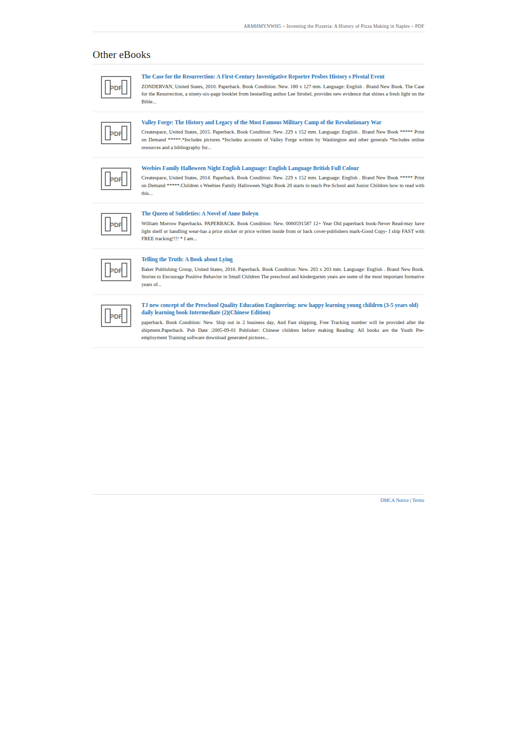ARMHMYNWH5 ~ Inventing the Pizzeria: A History of Pizza Making in Naples ~ PDF
Other eBooks
PDF
The Case for the Resurrection: A First-Century Investigative Reporter Probes History s Pivotal Event
ZONDERVAN, United States, 2010. Paperback. Book Condition: New. 180 x 127 mm. Language: English . Brand New Book. The Case for the Resurrection, a ninety-six-page booklet from bestselling author Lee Strobel, provides new evidence that shines a fresh light on the Bible...
PDF
Valley Forge: The History and Legacy of the Most Famous Military Camp of the Revolutionary War
Createspace, United States, 2015. Paperback. Book Condition: New. 229 x 152 mm. Language: English . Brand New Book ***** Print on Demand *****.*Includes pictures *Includes accounts of Valley Forge written by Washington and other generals *Includes online resources and a bibliography for...
PDF
Weebies Family Halloween Night English Language: English Language British Full Colour
Createspace, United States, 2014. Paperback. Book Condition: New. 229 x 152 mm. Language: English . Brand New Book ***** Print on Demand *****.Children s Weebies Family Halloween Night Book 20 starts to teach Pre-School and Junior Children how to read with this...
PDF
The Queen of Subtleties: A Novel of Anne Boleyn
William Morrow Paperbacks. PAPERBACK. Book Condition: New. 0060591587 12+ Year Old paperback book-Never Read-may have light shelf or handling wear-has a price sticker or price written inside front or back cover-publishers mark-Good Copy- I ship FAST with FREE tracking!!!! * I am...
PDF
Telling the Truth: A Book about Lying
Baker Publishing Group, United States, 2016. Paperback. Book Condition: New. 203 x 203 mm. Language: English . Brand New Book. Stories to Encourage Positive Behavior in Small Children The preschool and kindergarten years are some of the most important formative years of...
PDF
TJ new concept of the Preschool Quality Education Engineering: new happy learning young children (3-5 years old) daily learning book Intermediate (2)(Chinese Edition)
paperback. Book Condition: New. Ship out in 2 business day, And Fast shipping, Free Tracking number will be provided after the shipment.Paperback. Pub Date :2005-09-01 Publisher: Chinese children before making Reading: All books are the Youth Pre-employment Training software download generated pictures...
DMCA Notice | Terms